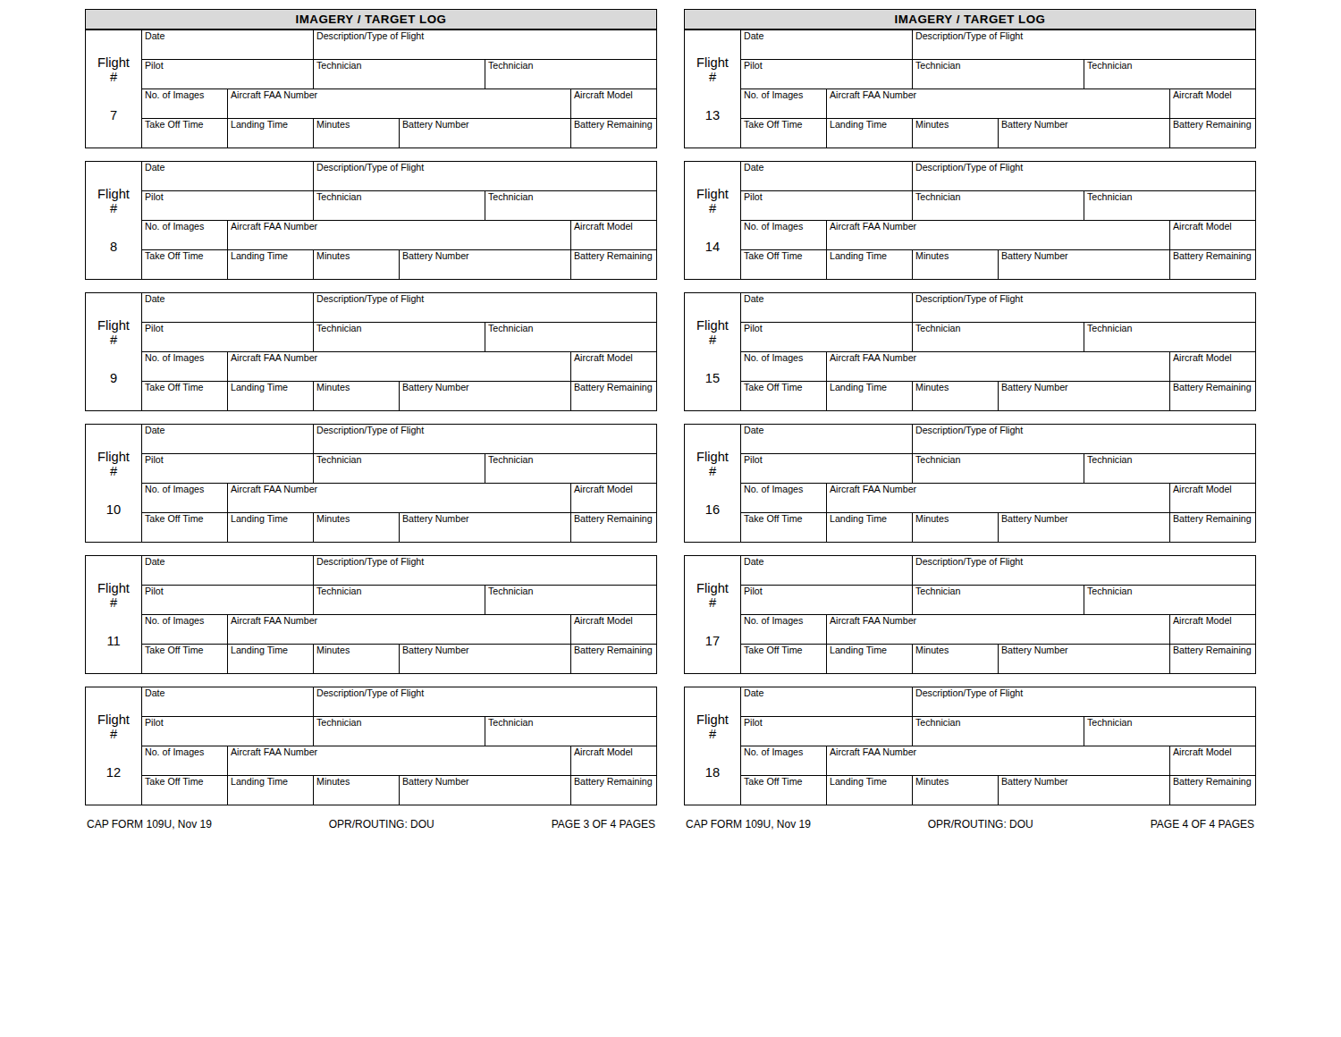| IMAGERY / TARGET LOG |
| --- |
| Flight # 7 | Date | Description/Type of Flight |
| Pilot | Technician | Technician |
| No. of Images | Aircraft FAA Number | Aircraft Model |
| Take Off Time | Landing Time | Minutes | Battery Number | Battery Remaining |
| Flight # 8 | Date | Description/Type of Flight |
| Pilot | Technician | Technician |
| No. of Images | Aircraft FAA Number | Aircraft Model |
| Take Off Time | Landing Time | Minutes | Battery Number | Battery Remaining |
| Flight # 9 | Date | Description/Type of Flight |
| Pilot | Technician | Technician |
| No. of Images | Aircraft FAA Number | Aircraft Model |
| Take Off Time | Landing Time | Minutes | Battery Number | Battery Remaining |
| Flight # 10 | Date | Description/Type of Flight |
| Pilot | Technician | Technician |
| No. of Images | Aircraft FAA Number | Aircraft Model |
| Take Off Time | Landing Time | Minutes | Battery Number | Battery Remaining |
| Flight # 11 | Date | Description/Type of Flight |
| Pilot | Technician | Technician |
| No. of Images | Aircraft FAA Number | Aircraft Model |
| Take Off Time | Landing Time | Minutes | Battery Number | Battery Remaining |
| Flight # 12 | Date | Description/Type of Flight |
| Pilot | Technician | Technician |
| No. of Images | Aircraft FAA Number | Aircraft Model |
| Take Off Time | Landing Time | Minutes | Battery Number | Battery Remaining |
CAP FORM 109U, Nov 19 OPR/ROUTING: DOU PAGE 3 OF 4 PAGES
| IMAGERY / TARGET LOG |
| --- |
| Flight # 13 | Date | Description/Type of Flight |
| Pilot | Technician | Technician |
| No. of Images | Aircraft FAA Number | Aircraft Model |
| Take Off Time | Landing Time | Minutes | Battery Number | Battery Remaining |
| Flight # 14 | Date | Description/Type of Flight |
| Pilot | Technician | Technician |
| No. of Images | Aircraft FAA Number | Aircraft Model |
| Take Off Time | Landing Time | Minutes | Battery Number | Battery Remaining |
| Flight # 15 | Date | Description/Type of Flight |
| Pilot | Technician | Technician |
| No. of Images | Aircraft FAA Number | Aircraft Model |
| Take Off Time | Landing Time | Minutes | Battery Number | Battery Remaining |
| Flight # 16 | Date | Description/Type of Flight |
| Pilot | Technician | Technician |
| No. of Images | Aircraft FAA Number | Aircraft Model |
| Take Off Time | Landing Time | Minutes | Battery Number | Battery Remaining |
| Flight # 17 | Date | Description/Type of Flight |
| Pilot | Technician | Technician |
| No. of Images | Aircraft FAA Number | Aircraft Model |
| Take Off Time | Landing Time | Minutes | Battery Number | Battery Remaining |
| Flight # 18 | Date | Description/Type of Flight |
| Pilot | Technician | Technician |
| No. of Images | Aircraft FAA Number | Aircraft Model |
| Take Off Time | Landing Time | Minutes | Battery Number | Battery Remaining |
CAP FORM 109U, Nov 19 OPR/ROUTING: DOU PAGE 4 OF 4 PAGES